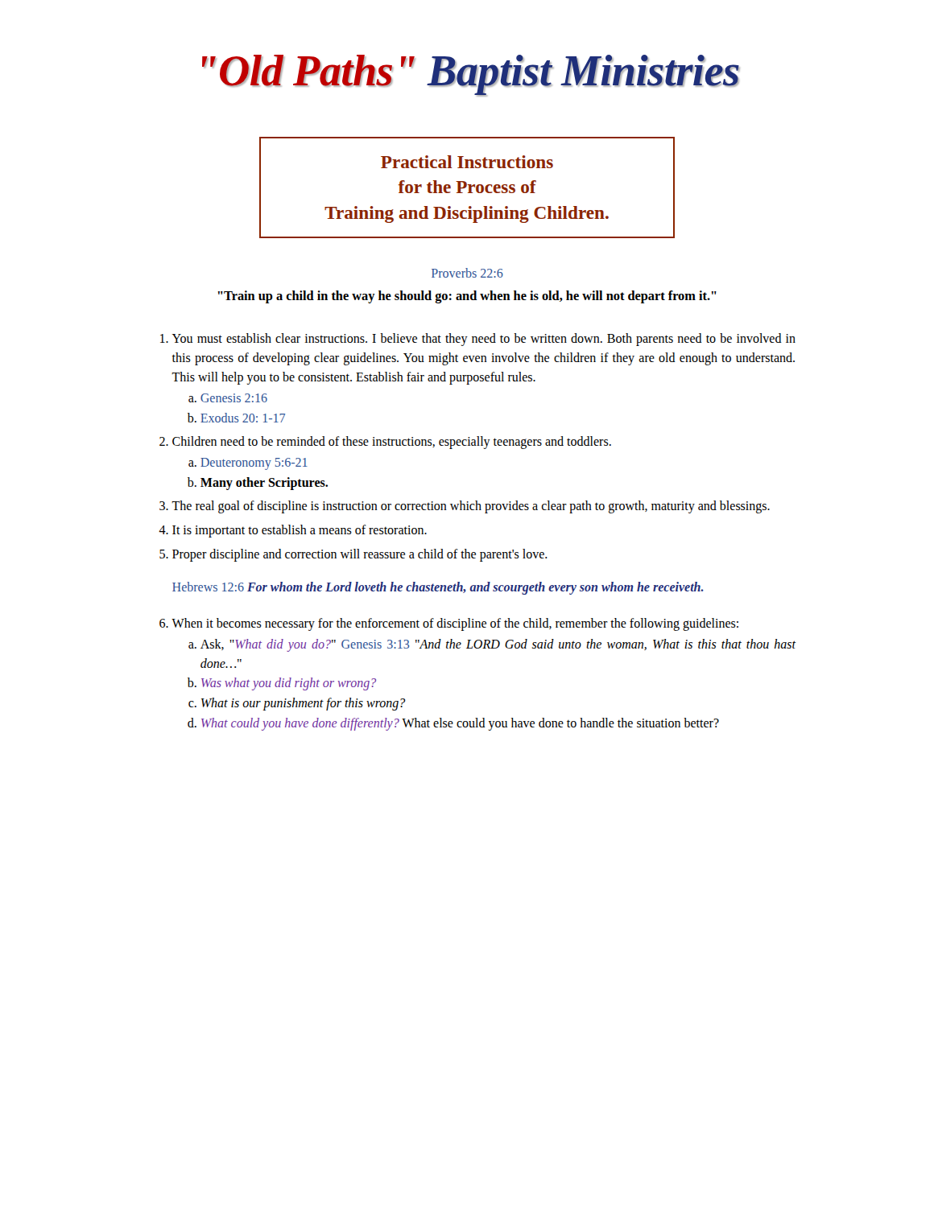"Old Paths" Baptist Ministries
Practical Instructions
for the Process of
Training and Disciplining Children.
Proverbs 22:6
"Train up a child in the way he should go: and when he is old, he will not depart from it."
You must establish clear instructions. I believe that they need to be written down. Both parents need to be involved in this process of developing clear guidelines. You might even involve the children if they are old enough to understand. This will help you to be consistent. Establish fair and purposeful rules.
Genesis 2:16
Exodus 20: 1-17
Children need to be reminded of these instructions, especially teenagers and toddlers.
Deuteronomy 5:6-21
Many other Scriptures.
The real goal of discipline is instruction or correction which provides a clear path to growth, maturity and blessings.
It is important to establish a means of restoration.
Proper discipline and correction will reassure a child of the parent's love.
Hebrews 12:6 For whom the Lord loveth he chasteneth, and scourgeth every son whom he receiveth.
When it becomes necessary for the enforcement of discipline of the child, remember the following guidelines:
Ask, "What did you do?" Genesis 3:13 "And the LORD God said unto the woman, What is this that thou hast done…"
Was what you did right or wrong?
What is our punishment for this wrong?
What could you have done differently? What else could you have done to handle the situation better?